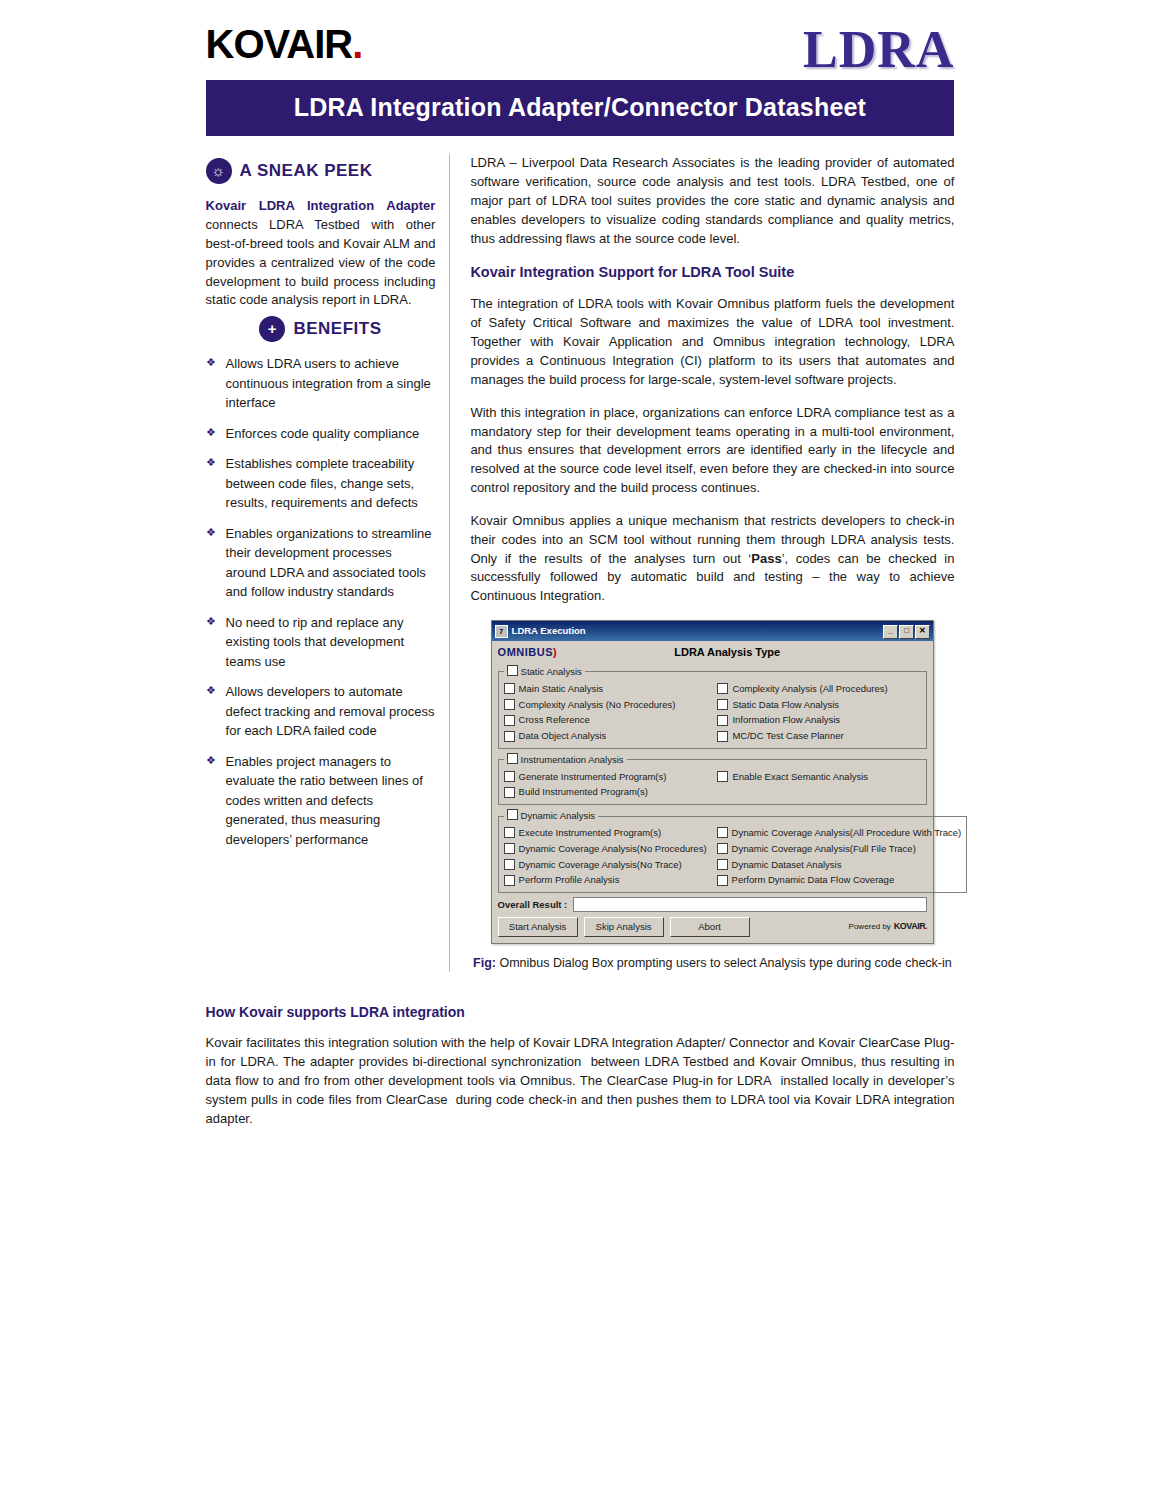KOVAIR.
LDRA
LDRA Integration Adapter/Connector Datasheet
☼ A SNEAK PEEK
Kovair LDRA Integration Adapter connects LDRA Testbed with other best-of-breed tools and Kovair ALM and provides a centralized view of the code development to build process including static code analysis report in LDRA.
+ BENEFITS
Allows LDRA users to achieve continuous integration from a single interface
Enforces code quality compliance
Establishes complete traceability between code files, change sets, results, requirements and defects
Enables organizations to streamline their development processes around LDRA and associated tools and follow industry standards
No need to rip and replace any existing tools that development teams use
Allows developers to automate defect tracking and removal process for each LDRA failed code
Enables project managers to evaluate the ratio between lines of codes written and defects generated, thus measuring developers’ performance
LDRA – Liverpool Data Research Associates is the leading provider of automated software verification, source code analysis and test tools. LDRA Testbed, one of major part of LDRA tool suites provides the core static and dynamic analysis and enables developers to visualize coding standards compliance and quality metrics, thus addressing flaws at the source code level.
Kovair Integration Support for LDRA Tool Suite
The integration of LDRA tools with Kovair Omnibus platform fuels the development of Safety Critical Software and maximizes the value of LDRA tool investment. Together with Kovair Application and Omnibus integration technology, LDRA provides a Continuous Integration (CI) platform to its users that automates and manages the build process for large-scale, system-level software projects.
With this integration in place, organizations can enforce LDRA compliance test as a mandatory step for their development teams operating in a multi-tool environment, and thus ensures that development errors are identified early in the lifecycle and resolved at the source code level itself, even before they are checked-in into source control repository and the build process continues.
Kovair Omnibus applies a unique mechanism that restricts developers to check-in their codes into an SCM tool without running them through LDRA analysis tests. Only if the results of the analyses turn out ‘Pass’, codes can be checked in successfully followed by automatic build and testing – the way to achieve Continuous Integration.
7 LDRA Execution
_□✕
OMNIBUS)
LDRA Analysis Type
Static Analysis
Main Static Analysis
Complexity Analysis (All Procedures)
Complexity Analysis (No Procedures)
Static Data Flow Analysis
Cross Reference
Information Flow Analysis
Data Object Analysis
MC/DC Test Case Planner
Instrumentation Analysis
Generate Instrumented Program(s)
Enable Exact Semantic Analysis
Build Instrumented Program(s)
Dynamic Analysis
Execute Instrumented Program(s)
Dynamic Coverage Analysis(All Procedure With Trace)
Dynamic Coverage Analysis(No Procedures)
Dynamic Coverage Analysis(Full File Trace)
Dynamic Coverage Analysis(No Trace)
Dynamic Dataset Analysis
Perform Profile Analysis
Perform Dynamic Data Flow Coverage
Overall Result :
Start Analysis
Skip Analysis
Abort
Powered by KOVAIR.
Fig: Omnibus Dialog Box prompting users to select Analysis type during code check-in
How Kovair supports LDRA integration
Kovair facilitates this integration solution with the help of Kovair LDRA Integration Adapter/ Connector and Kovair ClearCase Plug-in for LDRA. The adapter provides bi-directional synchronization between LDRA Testbed and Kovair Omnibus, thus resulting in data flow to and fro from other development tools via Omnibus. The ClearCase Plug-in for LDRA installed locally in developer’s system pulls in code files from ClearCase during code check-in and then pushes them to LDRA tool via Kovair LDRA integration adapter.